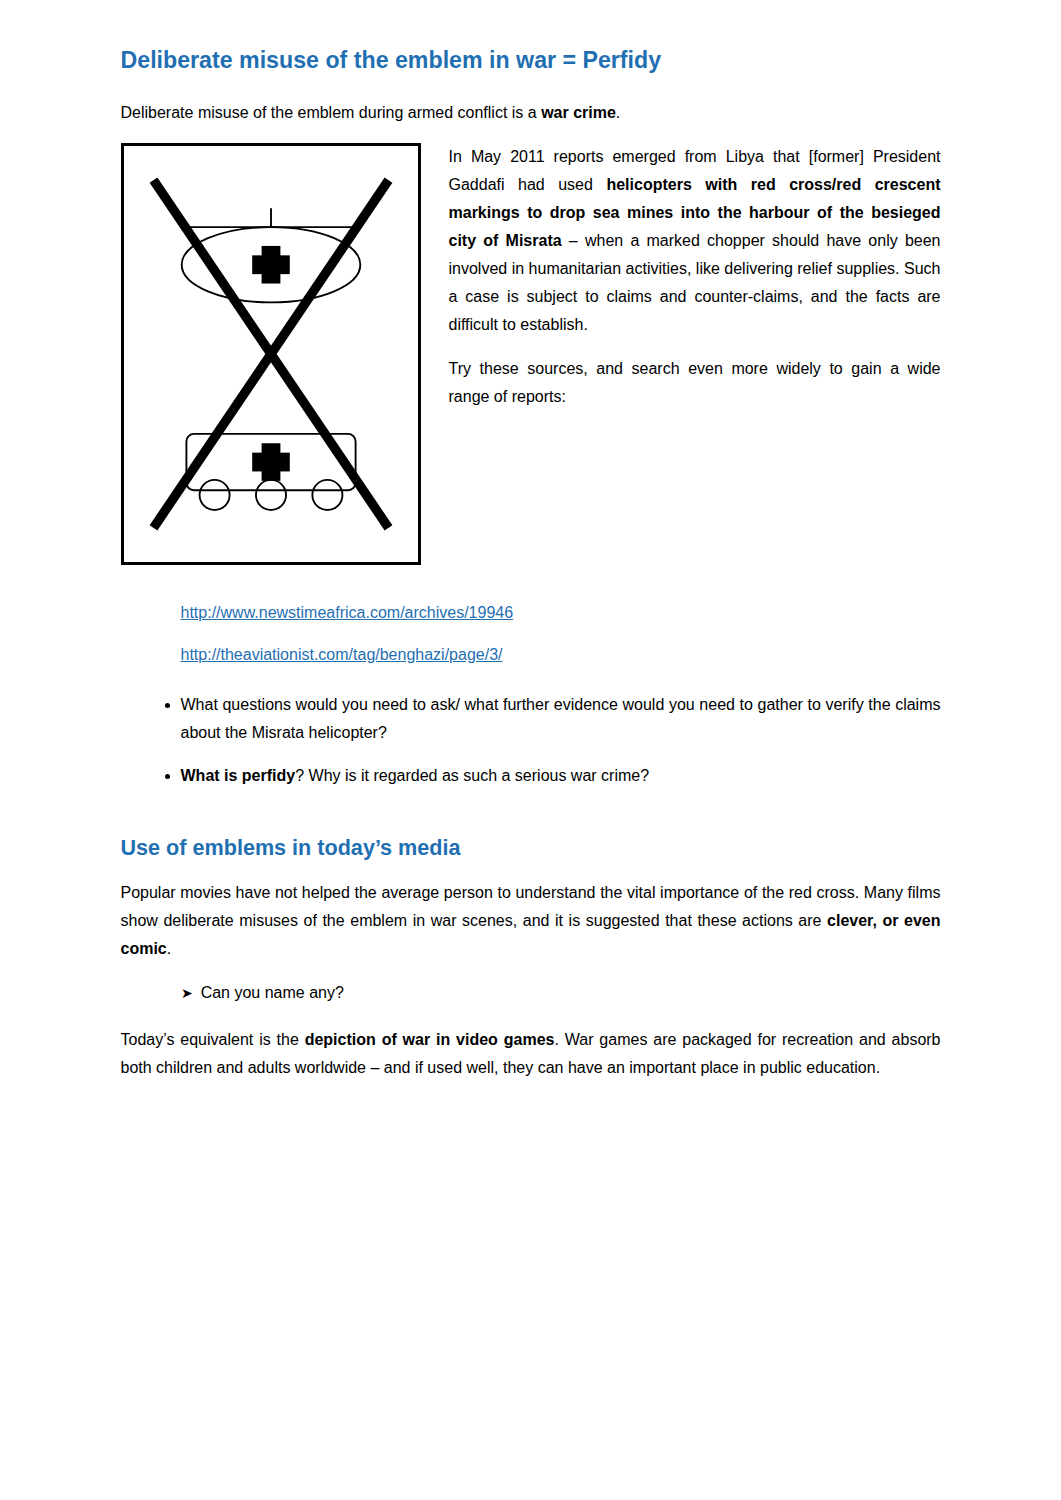Deliberate misuse of the emblem in war = Perfidy
Deliberate misuse of the emblem during armed conflict is a war crime.
In May 2011 reports emerged from Libya that [former] President Gaddafi had used helicopters with red cross/red crescent markings to drop sea mines into the harbour of the besieged city of Misrata – when a marked chopper should have only been involved in humanitarian activities, like delivering relief supplies. Such a case is subject to claims and counter-claims, and the facts are difficult to establish.
Try these sources, and search even more widely to gain a wide range of reports:
http://www.newstimeafrica.com/archives/19946
http://theaviationist.com/tag/benghazi/page/3/
What questions would you need to ask/ what further evidence would you need to gather to verify the claims about the Misrata helicopter?
What is perfidy? Why is it regarded as such a serious war crime?
Use of emblems in today’s media
Popular movies have not helped the average person to understand the vital importance of the red cross. Many films show deliberate misuses of the emblem in war scenes, and it is suggested that these actions are clever, or even comic.
Can you name any?
Today’s equivalent is the depiction of war in video games. War games are packaged for recreation and absorb both children and adults worldwide – and if used well, they can have an important place in public education.